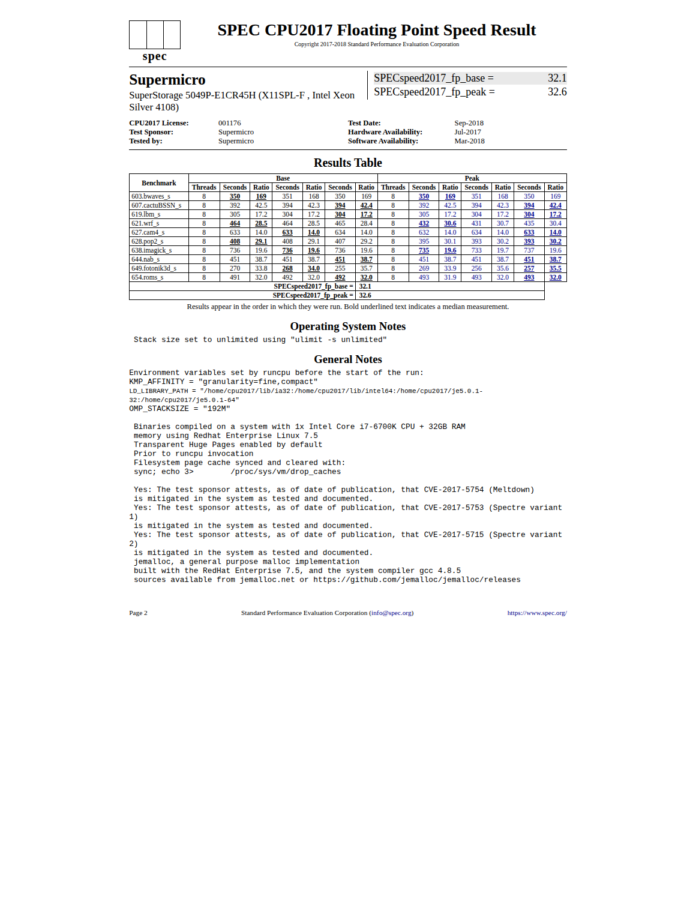spec
SPEC CPU2017 Floating Point Speed Result
Copyright 2017-2018 Standard Performance Evaluation Corporation
Supermicro
SuperStorage 5049P-E1CR45H (X11SPL-F , Intel Xeon Silver 4108)
SPECspeed2017_fp_base =32.1
SPECspeed2017_fp_peak =32.6
CPU2017 License: 001176
Test Sponsor: Supermicro
Tested by: Supermicro
Test Date: Sep-2018
Hardware Availability: Jul-2017
Software Availability: Mar-2018
Results Table
| Benchmark | Base | Peak |
| --- | --- | --- |
| Threads | Seconds | Ratio | Seconds | Ratio | Seconds | Ratio | Threads | Seconds | Ratio | Seconds | Ratio | Seconds | Ratio |
| 603.bwaves_s | 8 | 350 | 169 | 351 | 168 | 350 | 169 | 8 | 350 | 169 | 351 | 168 | 350 | 169 |
| 607.cactuBSSN_s | 8 | 392 | 42.5 | 394 | 42.3 | 394 | 42.4 | 8 | 392 | 42.5 | 394 | 42.3 | 394 | 42.4 |
| 619.lbm_s | 8 | 305 | 17.2 | 304 | 17.2 | 304 | 17.2 | 8 | 305 | 17.2 | 304 | 17.2 | 304 | 17.2 |
| 621.wrf_s | 8 | 464 | 28.5 | 464 | 28.5 | 465 | 28.4 | 8 | 432 | 30.6 | 431 | 30.7 | 435 | 30.4 |
| 627.cam4_s | 8 | 633 | 14.0 | 633 | 14.0 | 634 | 14.0 | 8 | 632 | 14.0 | 634 | 14.0 | 633 | 14.0 |
| 628.pop2_s | 8 | 408 | 29.1 | 408 | 29.1 | 407 | 29.2 | 8 | 395 | 30.1 | 393 | 30.2 | 393 | 30.2 |
| 638.imagick_s | 8 | 736 | 19.6 | 736 | 19.6 | 736 | 19.6 | 8 | 735 | 19.6 | 733 | 19.7 | 737 | 19.6 |
| 644.nab_s | 8 | 451 | 38.7 | 451 | 38.7 | 451 | 38.7 | 8 | 451 | 38.7 | 451 | 38.7 | 451 | 38.7 |
| 649.fotonik3d_s | 8 | 270 | 33.8 | 268 | 34.0 | 255 | 35.7 | 8 | 269 | 33.9 | 256 | 35.6 | 257 | 35.5 |
| 654.roms_s | 8 | 491 | 32.0 | 492 | 32.0 | 492 | 32.0 | 8 | 493 | 31.9 | 493 | 32.0 | 493 | 32.0 |
| SPECspeed2017_fp_base = | 32.1 |
| SPECspeed2017_fp_peak = | 32.6 |
Results appear in the order in which they were run. Bold underlined text indicates a median measurement.
Operating System Notes
 Stack size set to unlimited using "ulimit -s unlimited"
General Notes
Environment variables set by runcpu before the start of the run:
KMP_AFFINITY = "granularity=fine,compact"
LD_LIBRARY_PATH = "/home/cpu2017/lib/ia32:/home/cpu2017/lib/intel64:/home/cpu2017/je5.0.1-32:/home/cpu2017/je5.0.1-64"
OMP_STACKSIZE = "192M"

 Binaries compiled on a system with 1x Intel Core i7-6700K CPU + 32GB RAM
 memory using Redhat Enterprise Linux 7.5
 Transparent Huge Pages enabled by default
 Prior to runcpu invocation
 Filesystem page cache synced and cleared with:
 sync; echo 3>        /proc/sys/vm/drop_caches

 Yes: The test sponsor attests, as of date of publication, that CVE-2017-5754 (Meltdown)
 is mitigated in the system as tested and documented.
 Yes: The test sponsor attests, as of date of publication, that CVE-2017-5753 (Spectre variant 1)
 is mitigated in the system as tested and documented.
 Yes: The test sponsor attests, as of date of publication, that CVE-2017-5715 (Spectre variant 2)
 is mitigated in the system as tested and documented.
 jemalloc, a general purpose malloc implementation
 built with the RedHat Enterprise 7.5, and the system compiler gcc 4.8.5
 sources available from jemalloc.net or https://github.com/jemalloc/jemalloc/releases
Page 2
Standard Performance Evaluation Corporation (info@spec.org)
https://www.spec.org/